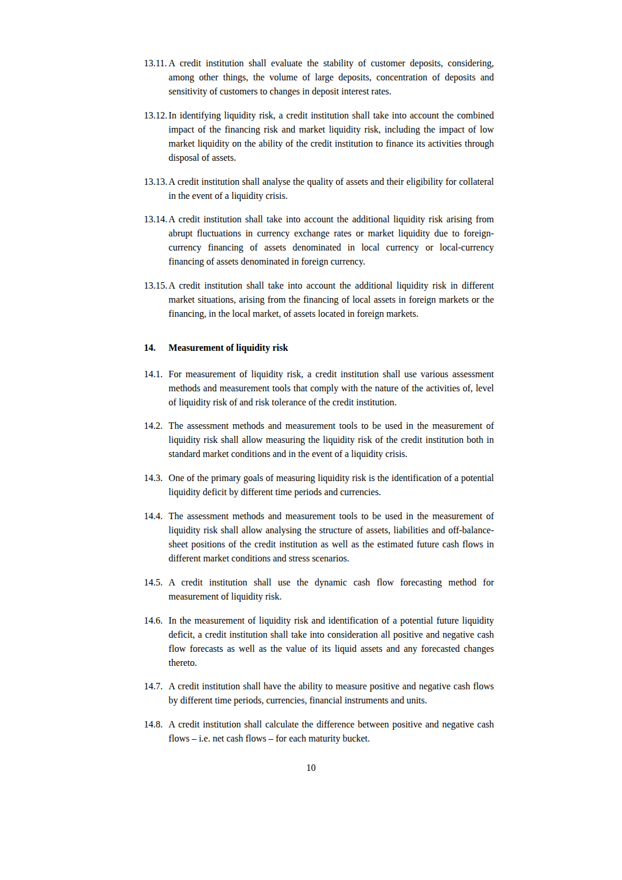13.11.
A credit institution shall evaluate the stability of customer deposits, considering, among other things, the volume of large deposits, concentration of deposits and sensitivity of customers to changes in deposit interest rates.
13.12.
In identifying liquidity risk, a credit institution shall take into account the combined impact of the financing risk and market liquidity risk, including the impact of low market liquidity on the ability of the credit institution to finance its activities through disposal of assets.
13.13.
A credit institution shall analyse the quality of assets and their eligibility for collateral in the event of a liquidity crisis.
13.14.
A credit institution shall take into account the additional liquidity risk arising from abrupt fluctuations in currency exchange rates or market liquidity due to foreign-currency financing of assets denominated in local currency or local-currency financing of assets denominated in foreign currency.
13.15.
A credit institution shall take into account the additional liquidity risk in different market situations, arising from the financing of local assets in foreign markets or the financing, in the local market, of assets located in foreign markets.
14. Measurement of liquidity risk
14.1.
For measurement of liquidity risk, a credit institution shall use various assessment methods and measurement tools that comply with the nature of the activities of, level of liquidity risk of and risk tolerance of the credit institution.
14.2.
The assessment methods and measurement tools to be used in the measurement of liquidity risk shall allow measuring the liquidity risk of the credit institution both in standard market conditions and in the event of a liquidity crisis.
14.3.
One of the primary goals of measuring liquidity risk is the identification of a potential liquidity deficit by different time periods and currencies.
14.4.
The assessment methods and measurement tools to be used in the measurement of liquidity risk shall allow analysing the structure of assets, liabilities and off-balance-sheet positions of the credit institution as well as the estimated future cash flows in different market conditions and stress scenarios.
14.5.
A credit institution shall use the dynamic cash flow forecasting method for measurement of liquidity risk.
14.6.
In the measurement of liquidity risk and identification of a potential future liquidity deficit, a credit institution shall take into consideration all positive and negative cash flow forecasts as well as the value of its liquid assets and any forecasted changes thereto.
14.7.
A credit institution shall have the ability to measure positive and negative cash flows by different time periods, currencies, financial instruments and units.
14.8.
A credit institution shall calculate the difference between positive and negative cash flows – i.e. net cash flows – for each maturity bucket.
10